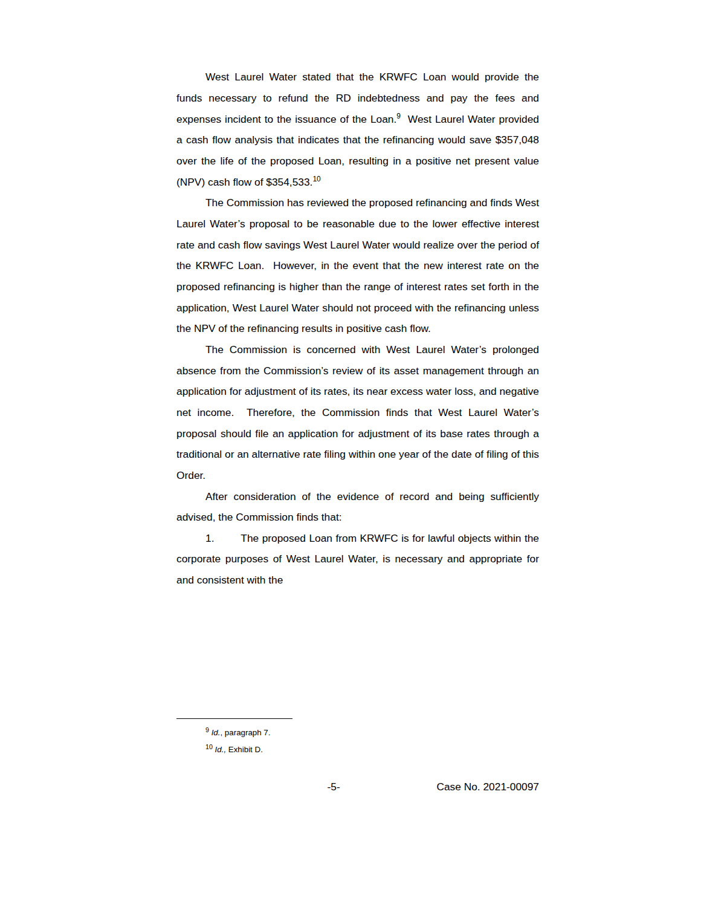West Laurel Water stated that the KRWFC Loan would provide the funds necessary to refund the RD indebtedness and pay the fees and expenses incident to the issuance of the Loan.9 West Laurel Water provided a cash flow analysis that indicates that the refinancing would save $357,048 over the life of the proposed Loan, resulting in a positive net present value (NPV) cash flow of $354,533.10
The Commission has reviewed the proposed refinancing and finds West Laurel Water’s proposal to be reasonable due to the lower effective interest rate and cash flow savings West Laurel Water would realize over the period of the KRWFC Loan. However, in the event that the new interest rate on the proposed refinancing is higher than the range of interest rates set forth in the application, West Laurel Water should not proceed with the refinancing unless the NPV of the refinancing results in positive cash flow.
The Commission is concerned with West Laurel Water’s prolonged absence from the Commission’s review of its asset management through an application for adjustment of its rates, its near excess water loss, and negative net income. Therefore, the Commission finds that West Laurel Water’s proposal should file an application for adjustment of its base rates through a traditional or an alternative rate filing within one year of the date of filing of this Order.
After consideration of the evidence of record and being sufficiently advised, the Commission finds that:
1. The proposed Loan from KRWFC is for lawful objects within the corporate purposes of West Laurel Water, is necessary and appropriate for and consistent with the
9 Id., paragraph 7.
10 Id., Exhibit D.
-5- Case No. 2021-00097